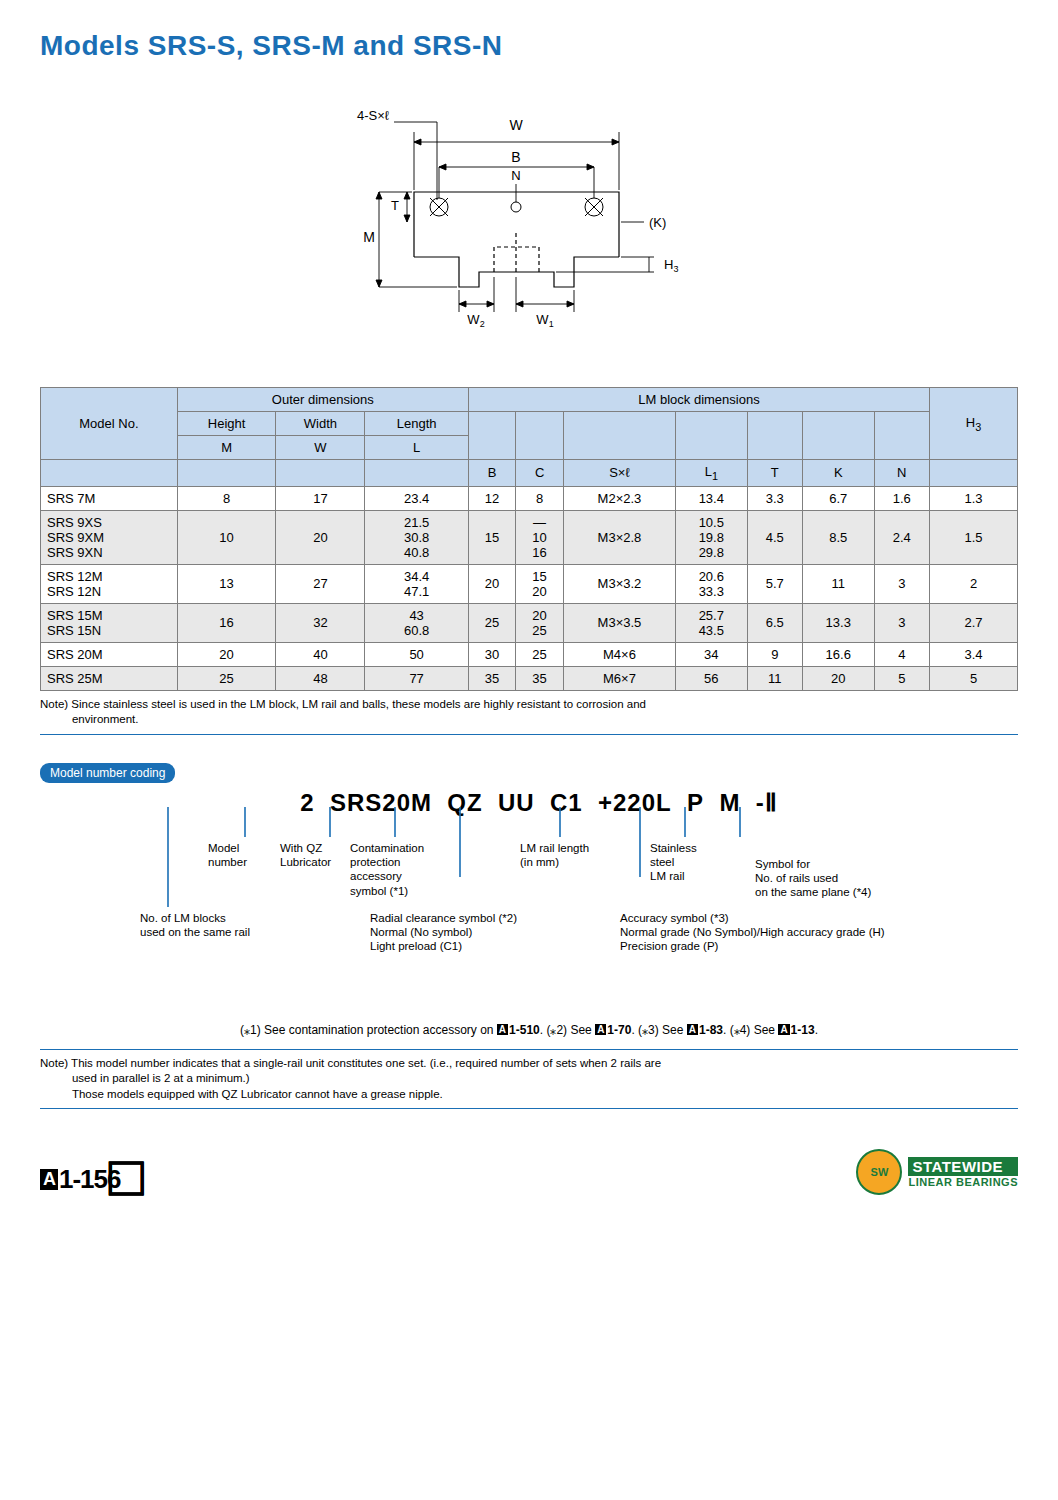Models SRS-S, SRS-M and SRS-N
W B N 4-S×ℓ M T (K) H3 W2 W1
| Model No. | Outer dimensions | LM block dimensions | H 3 |
| --- | --- | --- | --- |
| Height | Width | Length | | | | | | | |
| M | W | L |
| | | | | B | C | S×ℓ | L 1 | T | K | N | |
| SRS 7M | 8 | 17 | 23.4 | 12 | 8 | M2×2.3 | 13.4 | 3.3 | 6.7 | 1.6 | 1.3 |
| SRS 9XS SRS 9XM SRS 9XN | 10 | 20 | 21.5 30.8 40.8 | 15 | — 10 16 | M3×2.8 | 10.5 19.8 29.8 | 4.5 | 8.5 | 2.4 | 1.5 |
| SRS 12M SRS 12N | 13 | 27 | 34.4 47.1 | 20 | 15 20 | M3×3.2 | 20.6 33.3 | 5.7 | 11 | 3 | 2 |
| SRS 15M SRS 15N | 16 | 32 | 43 60.8 | 25 | 20 25 | M3×3.5 | 25.7 43.5 | 6.5 | 13.3 | 3 | 2.7 |
| SRS 20M | 20 | 40 | 50 | 30 | 25 | M4×6 | 34 | 9 | 16.6 | 4 | 3.4 |
| SRS 25M | 25 | 48 | 77 | 35 | 35 | M6×7 | 56 | 11 | 20 | 5 | 5 |
Note) Since stainless steel is used in the LM block, LM rail and balls, these models are highly resistant to corrosion and
environment.
Model number coding
2 SRS20M QZ UU C1 +220L P M -Ⅱ
Model
number
With QZ
Lubricator
Contamination
protection
accessory
symbol (*1)
LM rail length
(in mm)
Stainless
steel
LM rail
Symbol for
No. of rails used
on the same plane (*4)
No. of LM blocks
used on the same rail
Radial clearance symbol (*2)
Normal (No symbol)
Light preload (C1)
Accuracy symbol (*3)
Normal grade (No Symbol)/High accuracy grade (H)
Precision grade (P)
(⁎1) See contamination protection accessory on A 1-510. (⁎2) See A 1-70. (⁎3) See A 1-83. (⁎4) See A 1-13.
Note) This model number indicates that a single-rail unit constitutes one set. (i.e., required number of sets when 2 rails are
used in parallel is 2 at a minimum.)
Those models equipped with QZ Lubricator cannot have a grease nipple.
A1-156 ⃞⃞⃞
SW
STATEWIDE
LINEAR BEARINGS